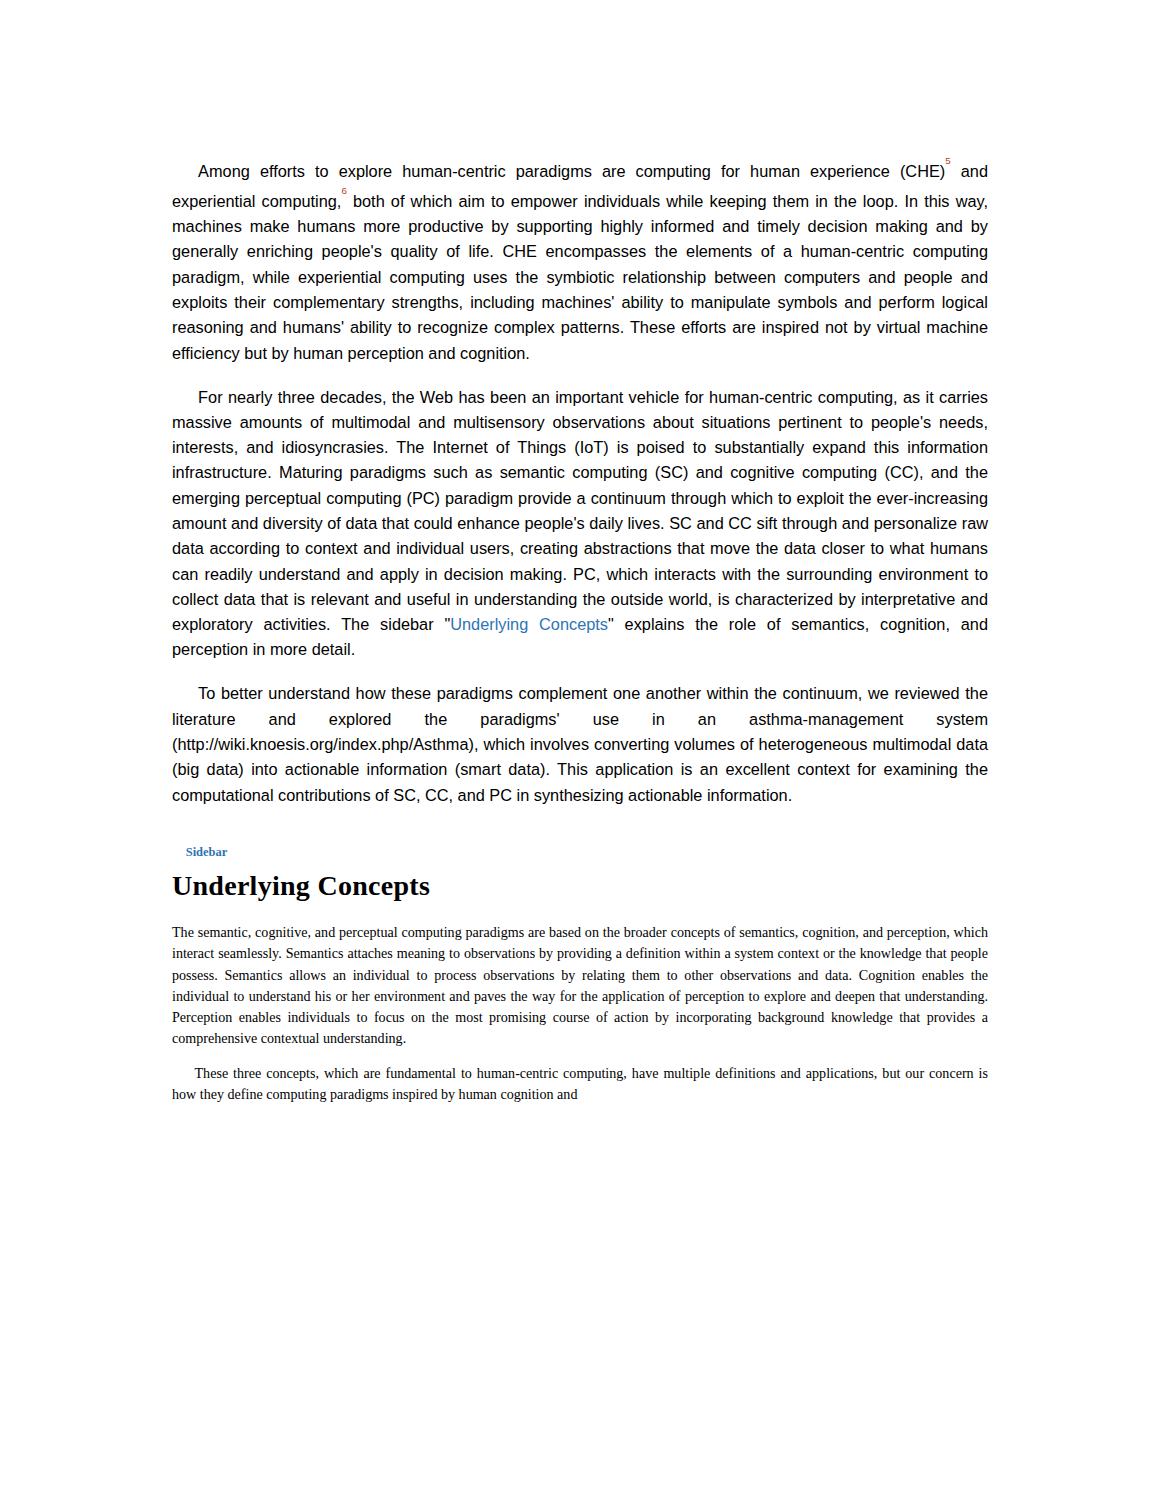Among efforts to explore human-centric paradigms are computing for human experience (CHE)5 and experiential computing,6 both of which aim to empower individuals while keeping them in the loop. In this way, machines make humans more productive by supporting highly informed and timely decision making and by generally enriching people's quality of life. CHE encompasses the elements of a human-centric computing paradigm, while experiential computing uses the symbiotic relationship between computers and people and exploits their complementary strengths, including machines' ability to manipulate symbols and perform logical reasoning and humans' ability to recognize complex patterns. These efforts are inspired not by virtual machine efficiency but by human perception and cognition.
For nearly three decades, the Web has been an important vehicle for human-centric computing, as it carries massive amounts of multimodal and multisensory observations about situations pertinent to people's needs, interests, and idiosyncrasies. The Internet of Things (IoT) is poised to substantially expand this information infrastructure. Maturing paradigms such as semantic computing (SC) and cognitive computing (CC), and the emerging perceptual computing (PC) paradigm provide a continuum through which to exploit the ever-increasing amount and diversity of data that could enhance people's daily lives. SC and CC sift through and personalize raw data according to context and individual users, creating abstractions that move the data closer to what humans can readily understand and apply in decision making. PC, which interacts with the surrounding environment to collect data that is relevant and useful in understanding the outside world, is characterized by interpretative and exploratory activities. The sidebar "Underlying Concepts" explains the role of semantics, cognition, and perception in more detail.
To better understand how these paradigms complement one another within the continuum, we reviewed the literature and explored the paradigms' use in an asthma-management system (http://wiki.knoesis.org/index.php/Asthma), which involves converting volumes of heterogeneous multimodal data (big data) into actionable information (smart data). This application is an excellent context for examining the computational contributions of SC, CC, and PC in synthesizing actionable information.
Sidebar
Underlying Concepts
The semantic, cognitive, and perceptual computing paradigms are based on the broader concepts of semantics, cognition, and perception, which interact seamlessly. Semantics attaches meaning to observations by providing a definition within a system context or the knowledge that people possess. Semantics allows an individual to process observations by relating them to other observations and data. Cognition enables the individual to understand his or her environment and paves the way for the application of perception to explore and deepen that understanding. Perception enables individuals to focus on the most promising course of action by incorporating background knowledge that provides a comprehensive contextual understanding.
These three concepts, which are fundamental to human-centric computing, have multiple definitions and applications, but our concern is how they define computing paradigms inspired by human cognition and